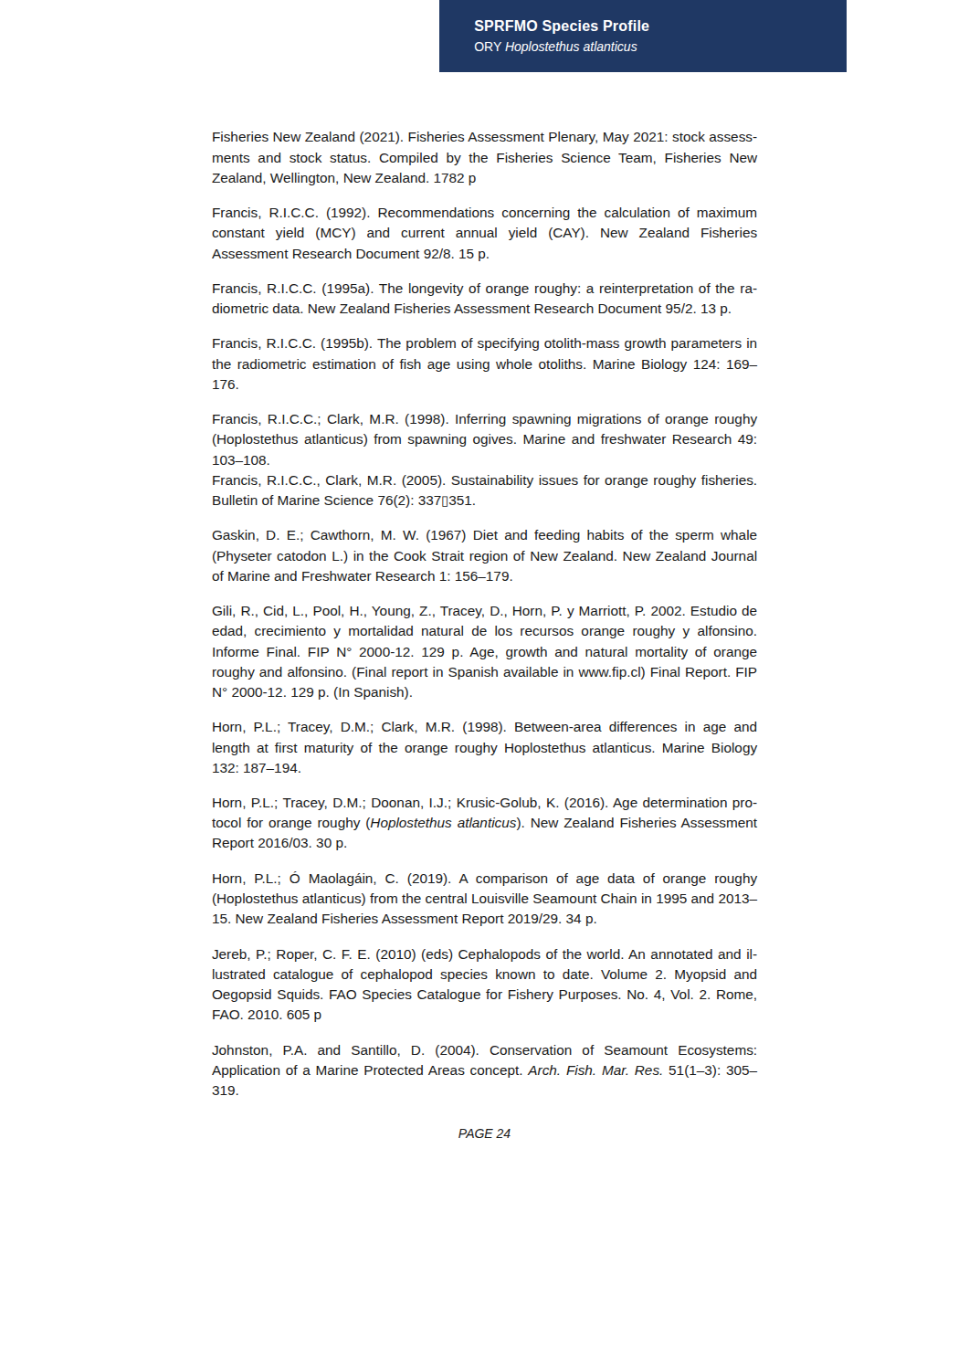SPRFMO Species Profile
ORY Hoplostethus atlanticus
Fisheries New Zealand (2021). Fisheries Assessment Plenary, May 2021: stock assessments and stock status. Compiled by the Fisheries Science Team, Fisheries New Zealand, Wellington, New Zealand. 1782 p
Francis, R.I.C.C. (1992). Recommendations concerning the calculation of maximum constant yield (MCY) and current annual yield (CAY). New Zealand Fisheries Assessment Research Document 92/8. 15 p.
Francis, R.I.C.C. (1995a). The longevity of orange roughy: a reinterpretation of the radiometric data. New Zealand Fisheries Assessment Research Document 95/2. 13 p.
Francis, R.I.C.C. (1995b). The problem of specifying otolith-mass growth parameters in the radiometric estimation of fish age using whole otoliths. Marine Biology 124: 169–176.
Francis, R.I.C.C.; Clark, M.R. (1998). Inferring spawning migrations of orange roughy (Hoplostethus atlanticus) from spawning ogives. Marine and freshwater Research 49: 103–108.
Francis, R.I.C.C., Clark, M.R. (2005). Sustainability issues for orange roughy fisheries. Bulletin of Marine Science 76(2): 337▯351.
Gaskin, D. E.; Cawthorn, M. W. (1967) Diet and feeding habits of the sperm whale (Physeter catodon L.) in the Cook Strait region of New Zealand. New Zealand Journal of Marine and Freshwater Research 1: 156–179.
Gili, R., Cid, L., Pool, H., Young, Z., Tracey, D., Horn, P. y Marriott, P. 2002. Estudio de edad, crecimiento y mortalidad natural de los recursos orange roughy y alfonsino. Informe Final. FIP N° 2000-12. 129 p. Age, growth and natural mortality of orange roughy and alfonsino. (Final report in Spanish available in www.fip.cl) Final Report. FIP N° 2000-12. 129 p. (In Spanish).
Horn, P.L.; Tracey, D.M.; Clark, M.R. (1998). Between-area differences in age and length at first maturity of the orange roughy Hoplostethus atlanticus. Marine Biology 132: 187–194.
Horn, P.L.; Tracey, D.M.; Doonan, I.J.; Krusic-Golub, K. (2016). Age determination protocol for orange roughy (Hoplostethus atlanticus). New Zealand Fisheries Assessment Report 2016/03. 30 p.
Horn, P.L.; Ó Maolagáin, C. (2019). A comparison of age data of orange roughy (Hoplostethus atlanticus) from the central Louisville Seamount Chain in 1995 and 2013–15. New Zealand Fisheries Assessment Report 2019/29. 34 p.
Jereb, P.; Roper, C. F. E. (2010) (eds) Cephalopods of the world. An annotated and illustrated catalogue of cephalopod species known to date. Volume 2. Myopsid and Oegopsid Squids. FAO Species Catalogue for Fishery Purposes. No. 4, Vol. 2. Rome, FAO. 2010. 605 p
Johnston, P.A. and Santillo, D. (2004). Conservation of Seamount Ecosystems: Application of a Marine Protected Areas concept. Arch. Fish. Mar. Res. 51(1–3): 305–319.
PAGE 24